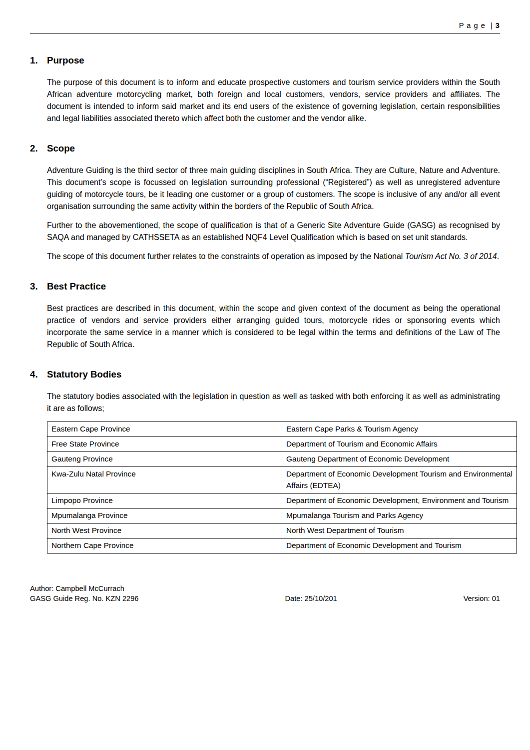P a g e | 3
1.
Purpose
The purpose of this document is to inform and educate prospective customers and tourism service providers within the South African adventure motorcycling market, both foreign and local customers, vendors, service providers and affiliates. The document is intended to inform said market and its end users of the existence of governing legislation, certain responsibilities and legal liabilities associated thereto which affect both the customer and the vendor alike.
2.
Scope
Adventure Guiding is the third sector of three main guiding disciplines in South Africa. They are Culture, Nature and Adventure. This document’s scope is focussed on legislation surrounding professional (“Registered”) as well as unregistered adventure guiding of motorcycle tours, be it leading one customer or a group of customers. The scope is inclusive of any and/or all event organisation surrounding the same activity within the borders of the Republic of South Africa.
Further to the abovementioned, the scope of qualification is that of a Generic Site Adventure Guide (GASG) as recognised by SAQA and managed by CATHSSETA as an established NQF4 Level Qualification which is based on set unit standards.
The scope of this document further relates to the constraints of operation as imposed by the National Tourism Act No. 3 of 2014.
3.
Best Practice
Best practices are described in this document, within the scope and given context of the document as being the operational practice of vendors and service providers either arranging guided tours, motorcycle rides or sponsoring events which incorporate the same service in a manner which is considered to be legal within the terms and definitions of the Law of The Republic of South Africa.
4.
Statutory Bodies
The statutory bodies associated with the legislation in question as well as tasked with both enforcing it as well as administrating it are as follows;
| Eastern Cape Province | Eastern Cape Parks & Tourism Agency |
| Free State Province | Department of Tourism and Economic Affairs |
| Gauteng Province | Gauteng Department of Economic Development |
| Kwa-Zulu Natal Province | Department of Economic Development Tourism and Environmental Affairs (EDTEA) |
| Limpopo Province | Department of Economic Development, Environment and Tourism |
| Mpumalanga Province | Mpumalanga Tourism and Parks Agency |
| North West Province | North West Department of Tourism |
| Northern Cape Province | Department of Economic Development and Tourism |
Author: Campbell McCurrach
GASG Guide Reg. No. KZN 2296
Date: 25/10/201
Version: 01